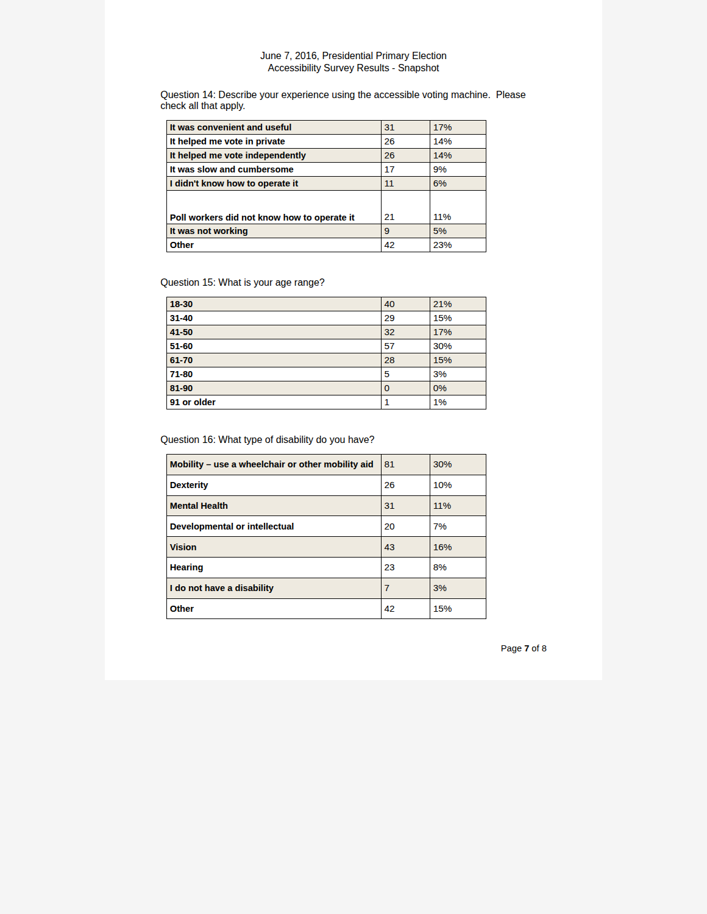June 7, 2016, Presidential Primary Election
Accessibility Survey Results - Snapshot
Question 14: Describe your experience using the accessible voting machine. Please check all that apply.
| It was convenient and useful | 31 | 17% |
| It helped me vote in private | 26 | 14% |
| It helped me vote independently | 26 | 14% |
| It was slow and cumbersome | 17 | 9% |
| I didn't know how to operate it | 11 | 6% |
| Poll workers did not know how to operate it | 21 | 11% |
| It was not working | 9 | 5% |
| Other | 42 | 23% |
Question 15: What is your age range?
| 18-30 | 40 | 21% |
| 31-40 | 29 | 15% |
| 41-50 | 32 | 17% |
| 51-60 | 57 | 30% |
| 61-70 | 28 | 15% |
| 71-80 | 5 | 3% |
| 81-90 | 0 | 0% |
| 91 or older | 1 | 1% |
Question 16: What type of disability do you have?
| Mobility – use a wheelchair or other mobility aid | 81 | 30% |
| Dexterity | 26 | 10% |
| Mental Health | 31 | 11% |
| Developmental or intellectual | 20 | 7% |
| Vision | 43 | 16% |
| Hearing | 23 | 8% |
| I do not have a disability | 7 | 3% |
| Other | 42 | 15% |
Page 7 of 8